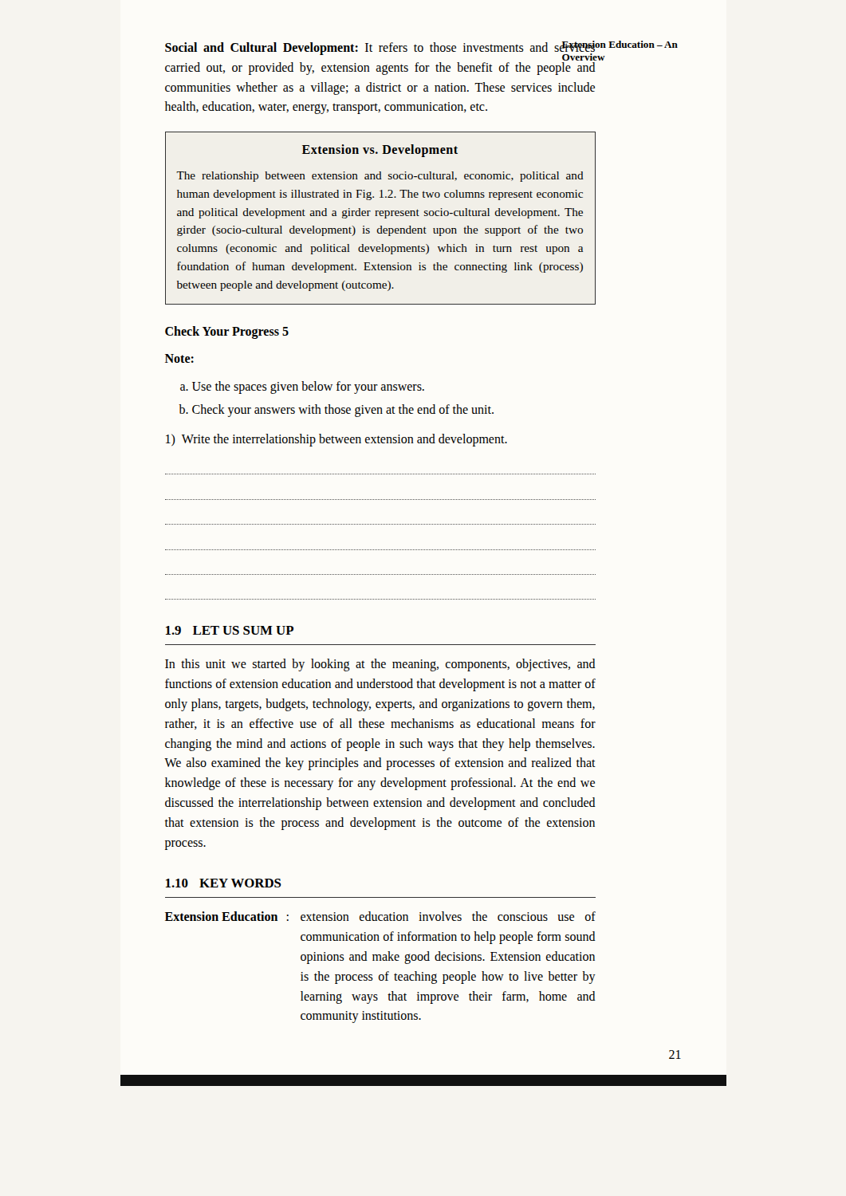Extension Education – An Overview
Social and Cultural Development: It refers to those investments and services carried out, or provided by, extension agents for the benefit of the people and communities whether as a village; a district or a nation. These services include health, education, water, energy, transport, communication, etc.
Extension vs. Development
The relationship between extension and socio-cultural, economic, political and human development is illustrated in Fig. 1.2. The two columns represent economic and political development and a girder represent socio-cultural development. The girder (socio-cultural development) is dependent upon the support of the two columns (economic and political developments) which in turn rest upon a foundation of human development. Extension is the connecting link (process) between people and development (outcome).
Check Your Progress 5
Note:
Use the spaces given below for your answers.
Check your answers with those given at the end of the unit.
1) Write the interrelationship between extension and development.
1.9 LET US SUM UP
In this unit we started by looking at the meaning, components, objectives, and functions of extension education and understood that development is not a matter of only plans, targets, budgets, technology, experts, and organizations to govern them, rather, it is an effective use of all these mechanisms as educational means for changing the mind and actions of people in such ways that they help themselves. We also examined the key principles and processes of extension and realized that knowledge of these is necessary for any development professional. At the end we discussed the interrelationship between extension and development and concluded that extension is the process and development is the outcome of the extension process.
1.10 KEY WORDS
Extension Education
extension education involves the conscious use of communication of information to help people form sound opinions and make good decisions. Extension education is the process of teaching people how to live better by learning ways that improve their farm, home and community institutions.
21